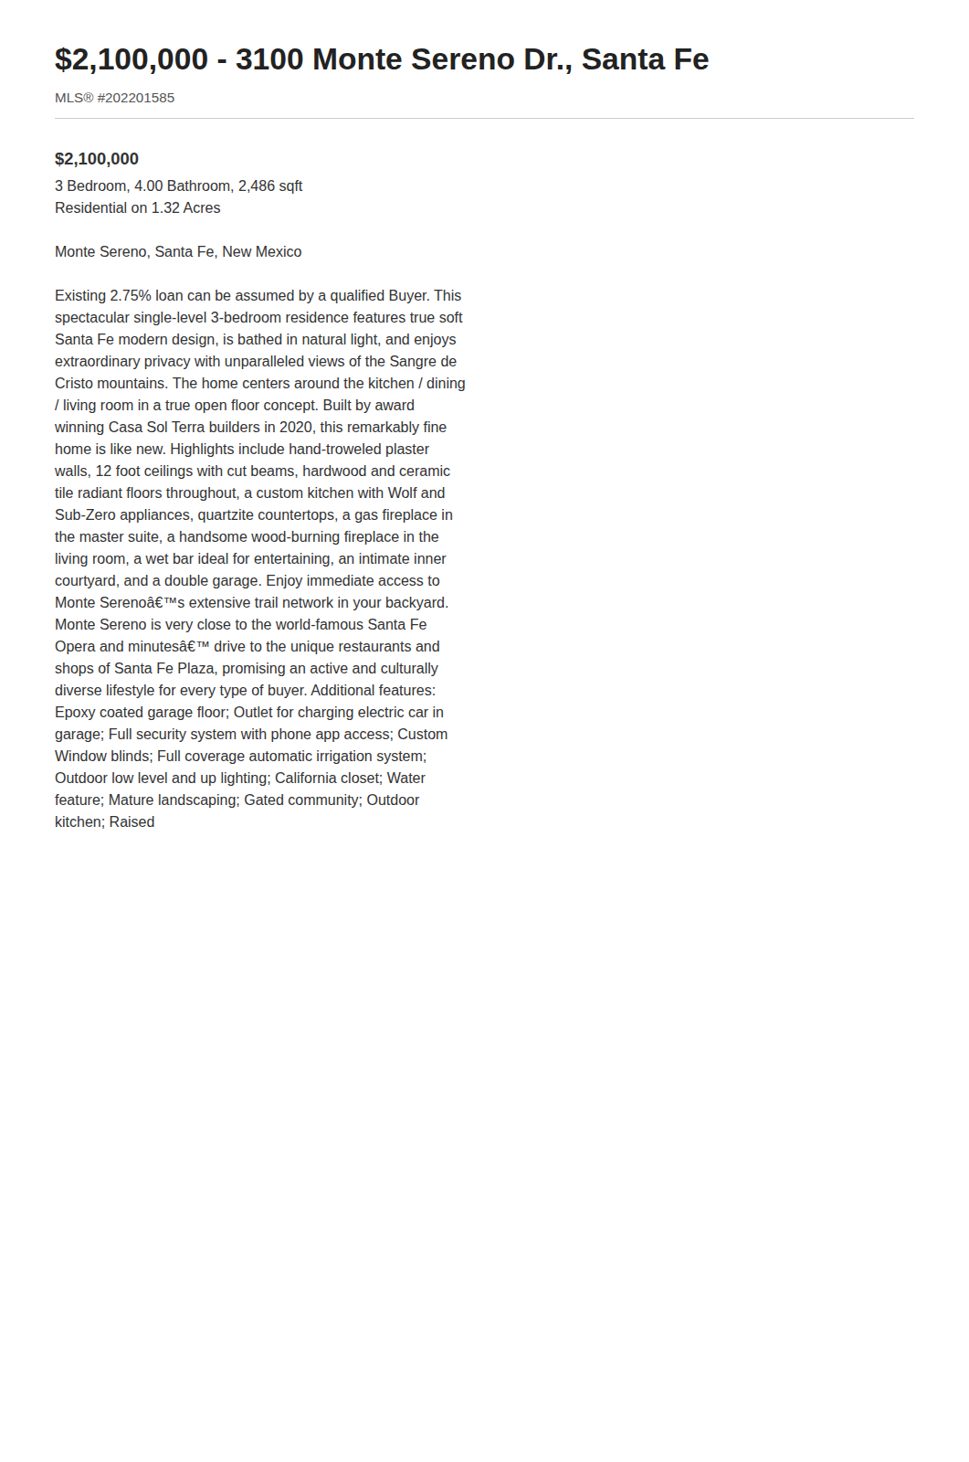$2,100,000 - 3100 Monte Sereno Dr., Santa Fe
MLS® #202201585
$2,100,000
3 Bedroom, 4.00 Bathroom, 2,486 sqft
Residential on 1.32 Acres
Monte Sereno, Santa Fe, New Mexico
Existing 2.75% loan can be assumed by a qualified Buyer. This spectacular single-level 3-bedroom residence features true soft Santa Fe modern design, is bathed in natural light, and enjoys extraordinary privacy with unparalleled views of the Sangre de Cristo mountains. The home centers around the kitchen / dining / living room in a true open floor concept. Built by award winning Casa Sol Terra builders in 2020, this remarkably fine home is like new. Highlights include hand-troweled plaster walls, 12 foot ceilings with cut beams, hardwood and ceramic tile radiant floors throughout, a custom kitchen with Wolf and Sub-Zero appliances, quartzite countertops, a gas fireplace in the master suite, a handsome wood-burning fireplace in the living room, a wet bar ideal for entertaining, an intimate inner courtyard, and a double garage. Enjoy immediate access to Monte Serenoâ€™s extensive trail network in your backyard. Monte Sereno is very close to the world-famous Santa Fe Opera and minutesâ€™ drive to the unique restaurants and shops of Santa Fe Plaza, promising an active and culturally diverse lifestyle for every type of buyer. Additional features: Epoxy coated garage floor; Outlet for charging electric car in garage; Full security system with phone app access; Custom Window blinds; Full coverage automatic irrigation system; Outdoor low level and up lighting; California closet; Water feature; Mature landscaping; Gated community; Outdoor kitchen; Raised